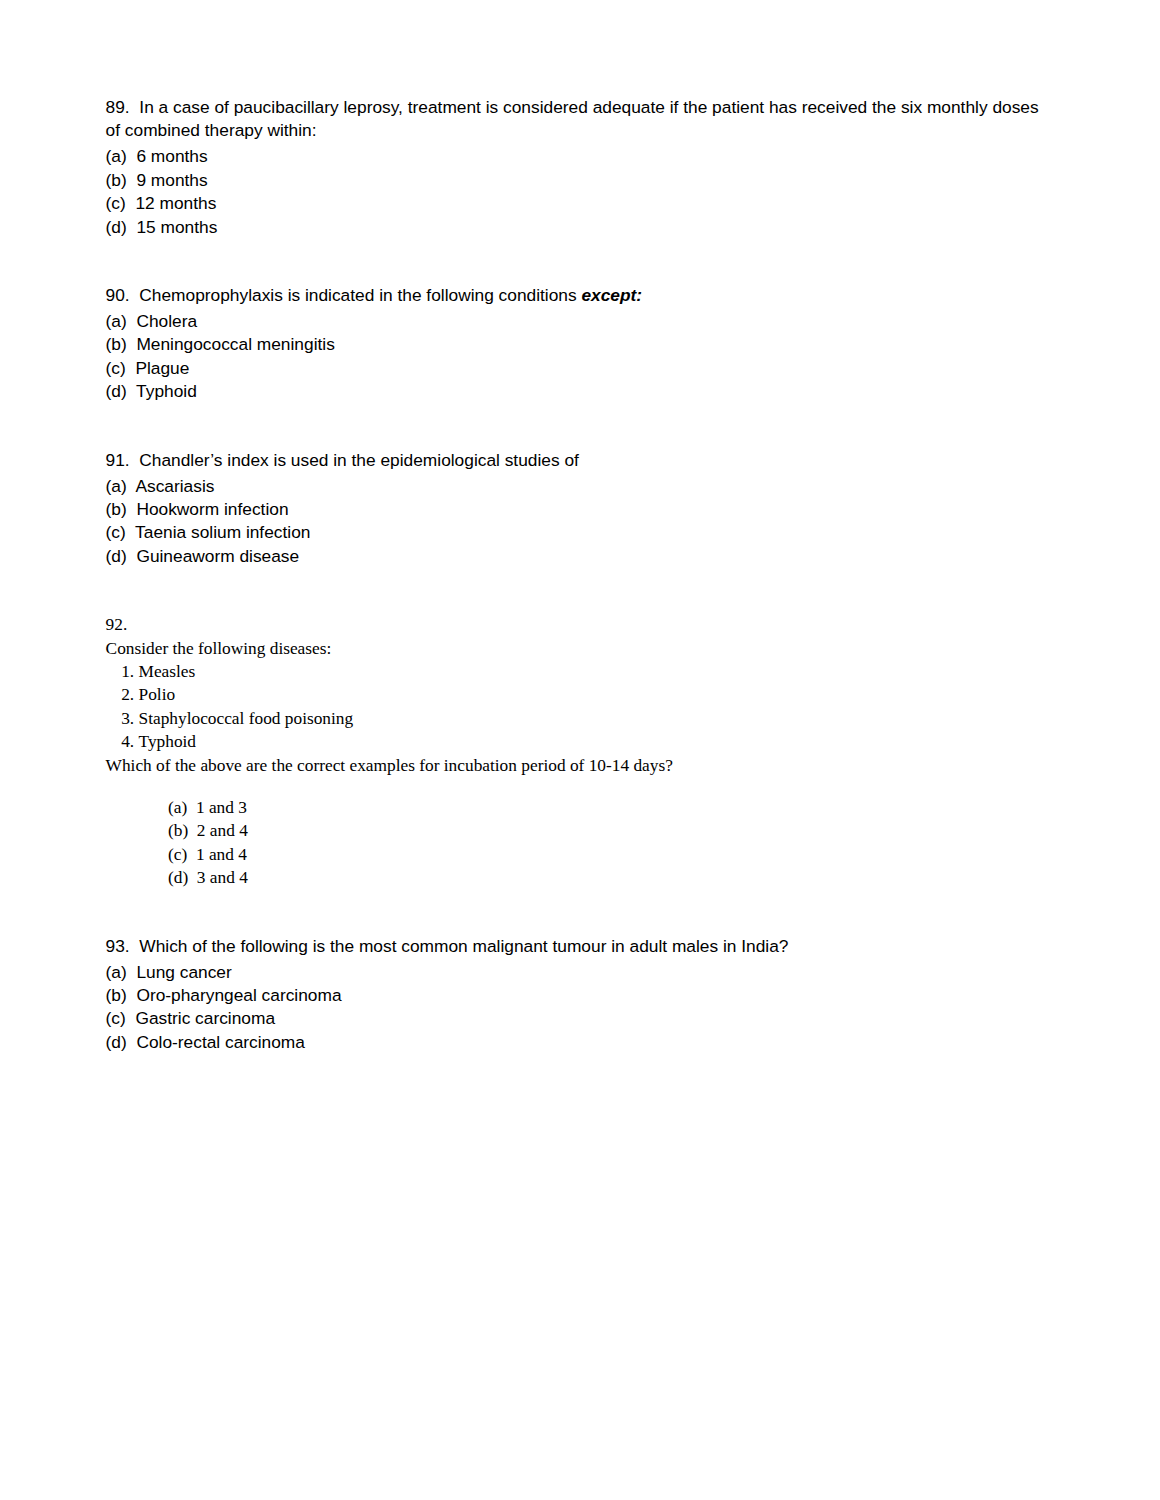89. In a case of paucibacillary leprosy, treatment is considered adequate if the patient has received the six monthly doses of combined therapy within:
(a) 6 months
(b) 9 months
(c) 12 months
(d) 15 months
90. Chemoprophylaxis is indicated in the following conditions except:
(a) Cholera
(b) Meningococcal meningitis
(c) Plague
(d) Typhoid
91. Chandler’s index is used in the epidemiological studies of
(a) Ascariasis
(b) Hookworm infection
(c) Taenia solium infection
(d) Guineaworm disease
92.
Consider the following diseases:
Measles
Polio
Staphylococcal food poisoning
Typhoid
Which of the above are the correct examples for incubation period of 10-14 days?
(a) 1 and 3
(b) 2 and 4
(c) 1 and 4
(d) 3 and 4
93. Which of the following is the most common malignant tumour in adult males in India?
(a) Lung cancer
(b) Oro-pharyngeal carcinoma
(c) Gastric carcinoma
(d) Colo-rectal carcinoma